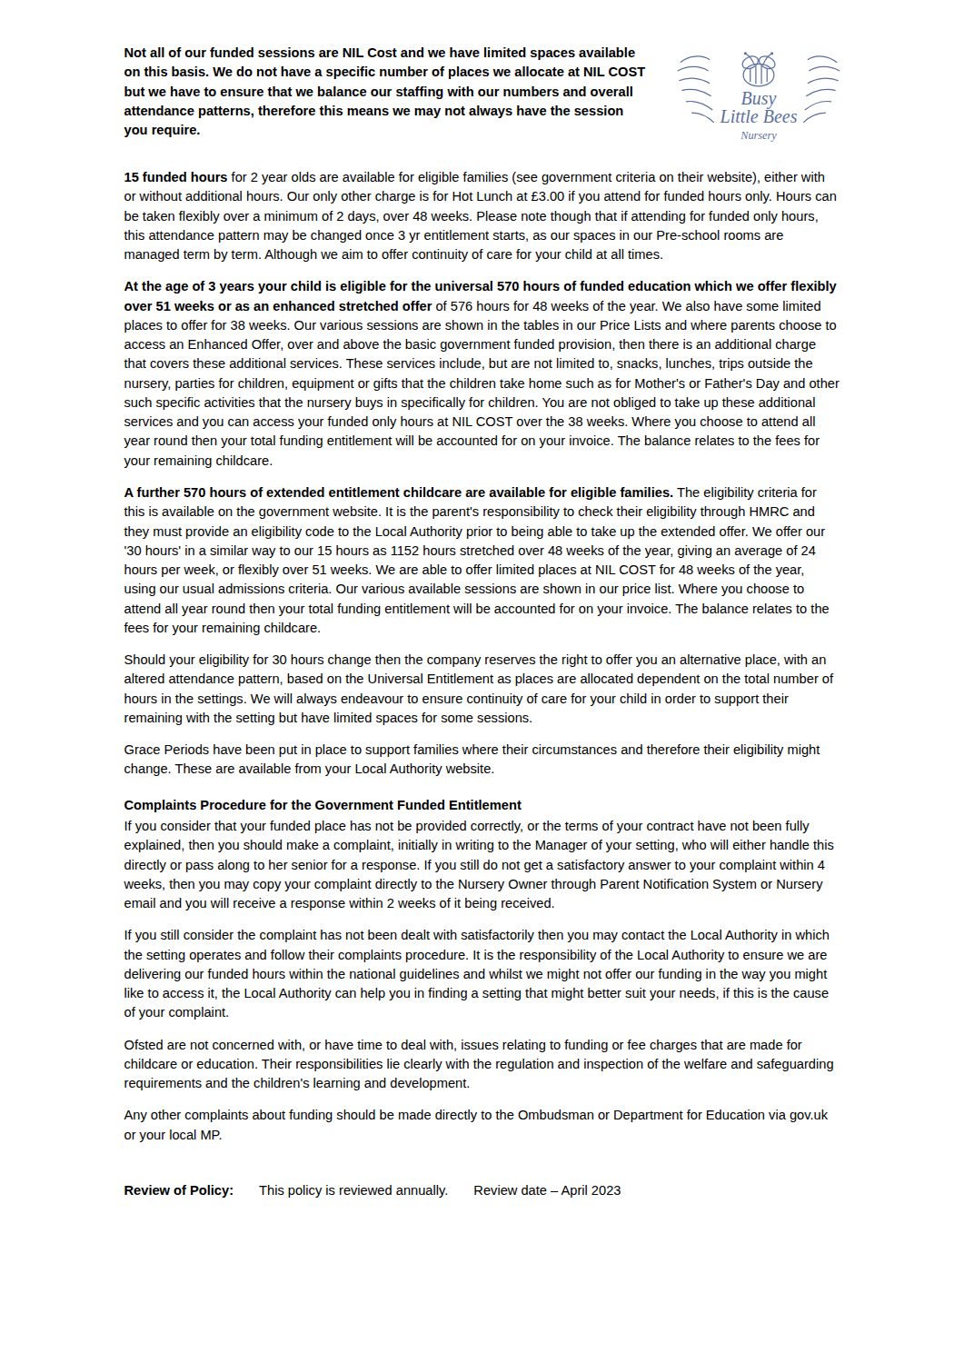Busy Little Bees Nursery Busy Little Bees Nursery
Not all of our funded sessions are NIL Cost and we have limited spaces available on this basis. We do not have a specific number of places we allocate at NIL COST but we have to ensure that we balance our staffing with our numbers and overall attendance patterns, therefore this means we may not always have the session you require.
15 funded hours for 2 year olds are available for eligible families (see government criteria on their website), either with or without additional hours. Our only other charge is for Hot Lunch at £3.00 if you attend for funded hours only. Hours can be taken flexibly over a minimum of 2 days, over 48 weeks. Please note though that if attending for funded only hours, this attendance pattern may be changed once 3 yr entitlement starts, as our spaces in our Pre-school rooms are managed term by term. Although we aim to offer continuity of care for your child at all times.
At the age of 3 years your child is eligible for the universal 570 hours of funded education which we offer flexibly over 51 weeks or as an enhanced stretched offer of 576 hours for 48 weeks of the year. We also have some limited places to offer for 38 weeks. Our various sessions are shown in the tables in our Price Lists and where parents choose to access an Enhanced Offer, over and above the basic government funded provision, then there is an additional charge that covers these additional services. These services include, but are not limited to, snacks, lunches, trips outside the nursery, parties for children, equipment or gifts that the children take home such as for Mother's or Father's Day and other such specific activities that the nursery buys in specifically for children. You are not obliged to take up these additional services and you can access your funded only hours at NIL COST over the 38 weeks. Where you choose to attend all year round then your total funding entitlement will be accounted for on your invoice. The balance relates to the fees for your remaining childcare.
A further 570 hours of extended entitlement childcare are available for eligible families. The eligibility criteria for this is available on the government website. It is the parent's responsibility to check their eligibility through HMRC and they must provide an eligibility code to the Local Authority prior to being able to take up the extended offer. We offer our '30 hours' in a similar way to our 15 hours as 1152 hours stretched over 48 weeks of the year, giving an average of 24 hours per week, or flexibly over 51 weeks. We are able to offer limited places at NIL COST for 48 weeks of the year, using our usual admissions criteria. Our various available sessions are shown in our price list. Where you choose to attend all year round then your total funding entitlement will be accounted for on your invoice. The balance relates to the fees for your remaining childcare.
Should your eligibility for 30 hours change then the company reserves the right to offer you an alternative place, with an altered attendance pattern, based on the Universal Entitlement as places are allocated dependent on the total number of hours in the settings. We will always endeavour to ensure continuity of care for your child in order to support their remaining with the setting but have limited spaces for some sessions.
Grace Periods have been put in place to support families where their circumstances and therefore their eligibility might change. These are available from your Local Authority website.
Complaints Procedure for the Government Funded Entitlement
If you consider that your funded place has not be provided correctly, or the terms of your contract have not been fully explained, then you should make a complaint, initially in writing to the Manager of your setting, who will either handle this directly or pass along to her senior for a response. If you still do not get a satisfactory answer to your complaint within 4 weeks, then you may copy your complaint directly to the Nursery Owner through Parent Notification System or Nursery email and you will receive a response within 2 weeks of it being received.
If you still consider the complaint has not been dealt with satisfactorily then you may contact the Local Authority in which the setting operates and follow their complaints procedure. It is the responsibility of the Local Authority to ensure we are delivering our funded hours within the national guidelines and whilst we might not offer our funding in the way you might like to access it, the Local Authority can help you in finding a setting that might better suit your needs, if this is the cause of your complaint.
Ofsted are not concerned with, or have time to deal with, issues relating to funding or fee charges that are made for childcare or education. Their responsibilities lie clearly with the regulation and inspection of the welfare and safeguarding requirements and the children's learning and development.
Any other complaints about funding should be made directly to the Ombudsman or Department for Education via gov.uk or your local MP.
Review of Policy: This policy is reviewed annually. Review date – April 2023